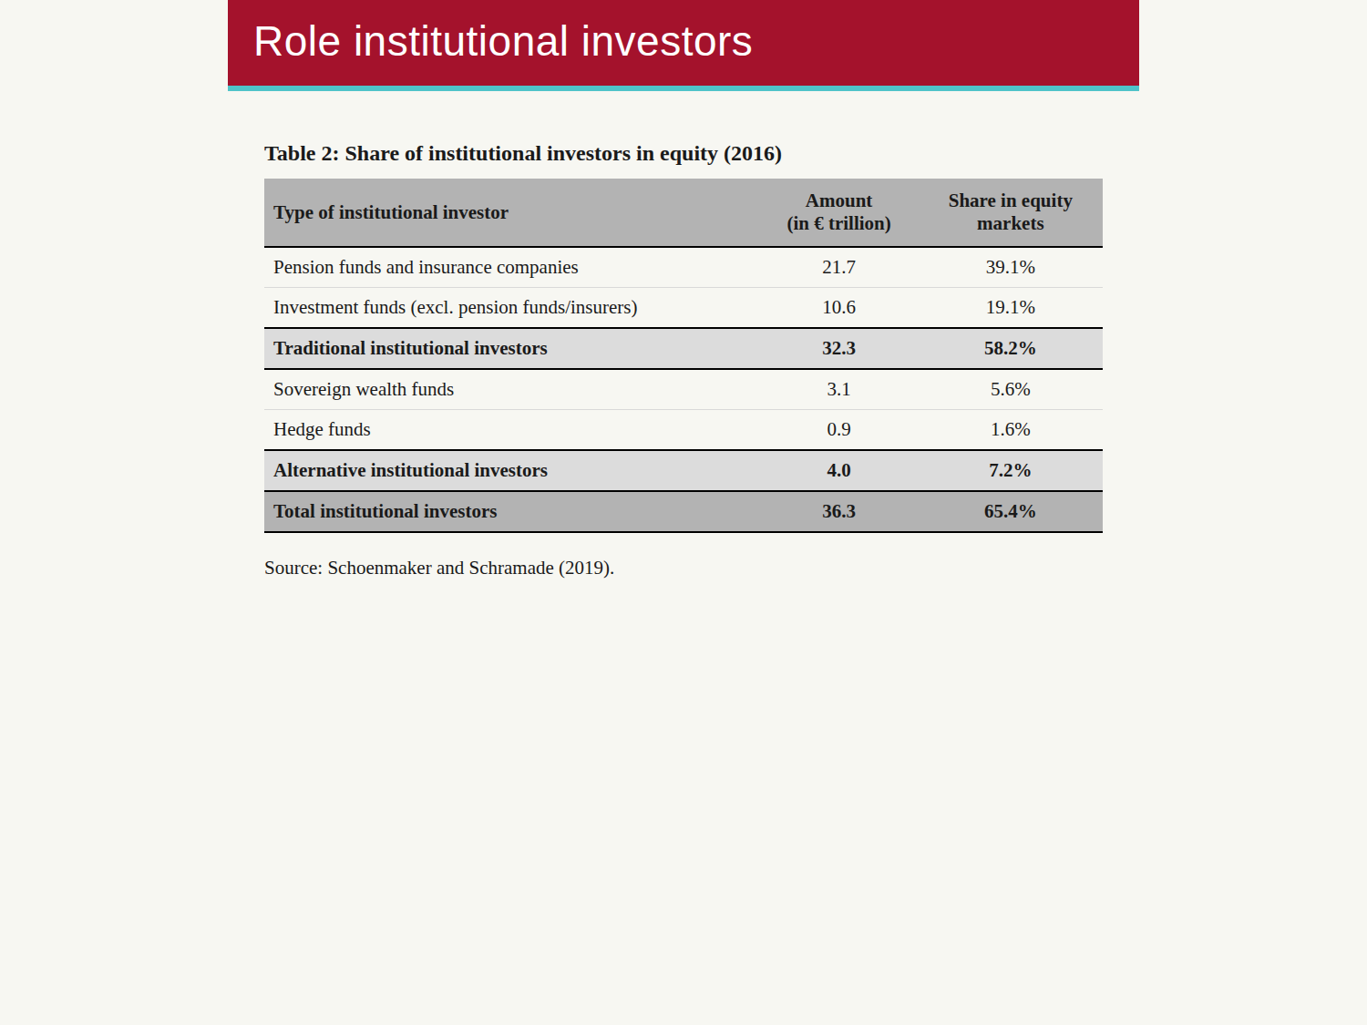Role institutional investors
Table 2: Share of institutional investors in equity (2016)
| Type of institutional investor | Amount (in € trillion) | Share in equity markets |
| --- | --- | --- |
| Pension funds and insurance companies | 21.7 | 39.1% |
| Investment funds (excl. pension funds/insurers) | 10.6 | 19.1% |
| Traditional institutional investors | 32.3 | 58.2% |
| Sovereign wealth funds | 3.1 | 5.6% |
| Hedge funds | 0.9 | 1.6% |
| Alternative institutional investors | 4.0 | 7.2% |
| Total institutional investors | 36.3 | 65.4% |
Source: Schoenmaker and Schramade (2019).